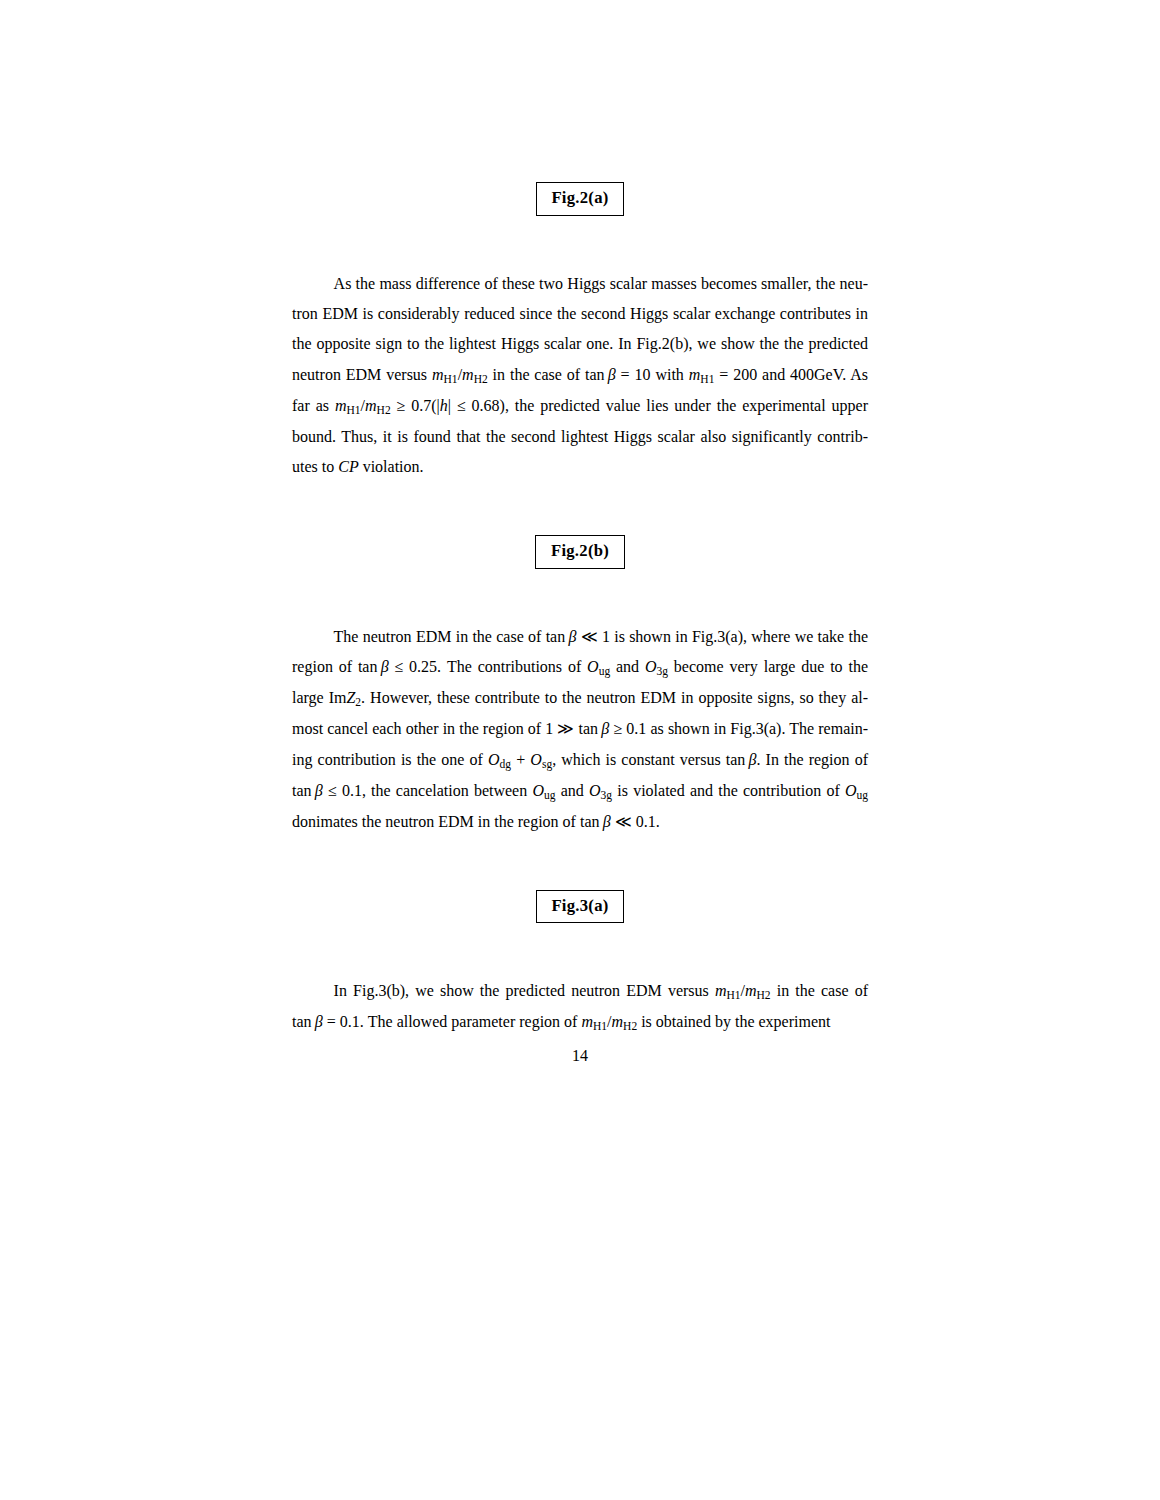Fig.2(a)
As the mass difference of these two Higgs scalar masses becomes smaller, the neutron EDM is considerably reduced since the second Higgs scalar exchange contributes in the opposite sign to the lightest Higgs scalar one. In Fig.2(b), we show the the predicted neutron EDM versus mH1/mH2 in the case of tan β = 10 with mH1 = 200 and 400GeV. As far as mH1/mH2 ≥ 0.7(|h| ≤ 0.68), the predicted value lies under the experimental upper bound. Thus, it is found that the second lightest Higgs scalar also significantly contributes to CP violation.
Fig.2(b)
The neutron EDM in the case of tan β ≪ 1 is shown in Fig.3(a), where we take the region of tan β ≤ 0.25. The contributions of Oug and O 3g become very large due to the large ImZ 2. However, these contribute to the neutron EDM in opposite signs, so they almost cancel each other in the region of 1 ≫ tan β ≥ 0.1 as shown in Fig.3(a). The remaining contribution is the one of Odg + Osg, which is constant versus tan β. In the region of tan β ≤ 0.1, the cancelation between Oug and O 3g is violated and the contribution of Oug donimates the neutron EDM in the region of tan β ≪ 0.1.
Fig.3(a)
In Fig.3(b), we show the predicted neutron EDM versus mH1/mH2 in the case of tan β = 0.1. The allowed parameter region of mH1/mH2 is obtained by the experiment
14